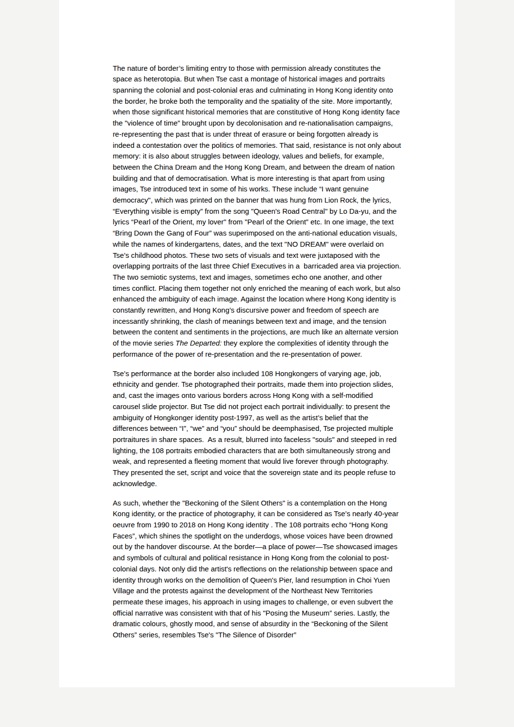The nature of border’s limiting entry to those with permission already constitutes the space as heterotopia. But when Tse cast a montage of historical images and portraits spanning the colonial and post-colonial eras and culminating in Hong Kong identity onto the border, he broke both the temporality and the spatiality of the site. More importantly, when those significant historical memories that are constitutive of Hong Kong identity face the "violence of time” brought upon by decolonisation and re-nationalisation campaigns, re-representing the past that is under threat of erasure or being forgotten already is indeed a contestation over the politics of memories. That said, resistance is not only about memory: it is also about struggles between ideology, values and beliefs, for example, between the China Dream and the Hong Kong Dream, and between the dream of nation building and that of democratisation. What is more interesting is that apart from using images, Tse introduced text in some of his works. These include “I want genuine democracy", which was printed on the banner that was hung from Lion Rock, the lyrics, “Everything visible is empty” from the song "Queen's Road Central" by Lo Da-yu, and the lyrics “Pearl of the Orient, my lover" from "Pearl of the Orient” etc. In one image, the text “Bring Down the Gang of Four” was superimposed on the anti-national education visuals, while the names of kindergartens, dates, and the text "NO DREAM" were overlaid on Tse’s childhood photos. These two sets of visuals and text were juxtaposed with the overlapping portraits of the last three Chief Executives in a barricaded area via projection. The two semiotic systems, text and images, sometimes echo one another, and other times conflict. Placing them together not only enriched the meaning of each work, but also enhanced the ambiguity of each image. Against the location where Hong Kong identity is constantly rewritten, and Hong Kong’s discursive power and freedom of speech are incessantly shrinking, the clash of meanings between text and image, and the tension between the content and sentiments in the projections, are much like an alternate version of the movie series The Departed: they explore the complexities of identity through the performance of the power of re-presentation and the re-presentation of power.
Tse’s performance at the border also included 108 Hongkongers of varying age, job, ethnicity and gender. Tse photographed their portraits, made them into projection slides, and, cast the images onto various borders across Hong Kong with a self-modified carousel slide projector. But Tse did not project each portrait individually: to present the ambiguity of Hongkonger identity post-1997, as well as the artist’s belief that the differences between “I”, “we” and “you” should be deemphasised, Tse projected multiple portraitures in share spaces. As a result, blurred into faceless "souls" and steeped in red lighting, the 108 portraits embodied characters that are both simultaneously strong and weak, and represented a fleeting moment that would live forever through photography. They presented the set, script and voice that the sovereign state and its people refuse to acknowledge.
As such, whether the "Beckoning of the Silent Others" is a contemplation on the Hong Kong identity, or the practice of photography, it can be considered as Tse’s nearly 40-year oeuvre from 1990 to 2018 on Hong Kong identity . The 108 portraits echo “Hong Kong Faces”, which shines the spotlight on the underdogs, whose voices have been drowned out by the handover discourse. At the border—a place of power—Tse showcased images and symbols of cultural and political resistance in Hong Kong from the colonial to post-colonial days. Not only did the artist's reflections on the relationship between space and identity through works on the demolition of Queen's Pier, land resumption in Choi Yuen Village and the protests against the development of the Northeast New Territories permeate these images, his approach in using images to challenge, or even subvert the official narrative was consistent with that of his "Posing the Museum” series. Lastly, the dramatic colours, ghostly mood, and sense of absurdity in the “Beckoning of the Silent Others” series, resembles Tse's "The Silence of Disorder”